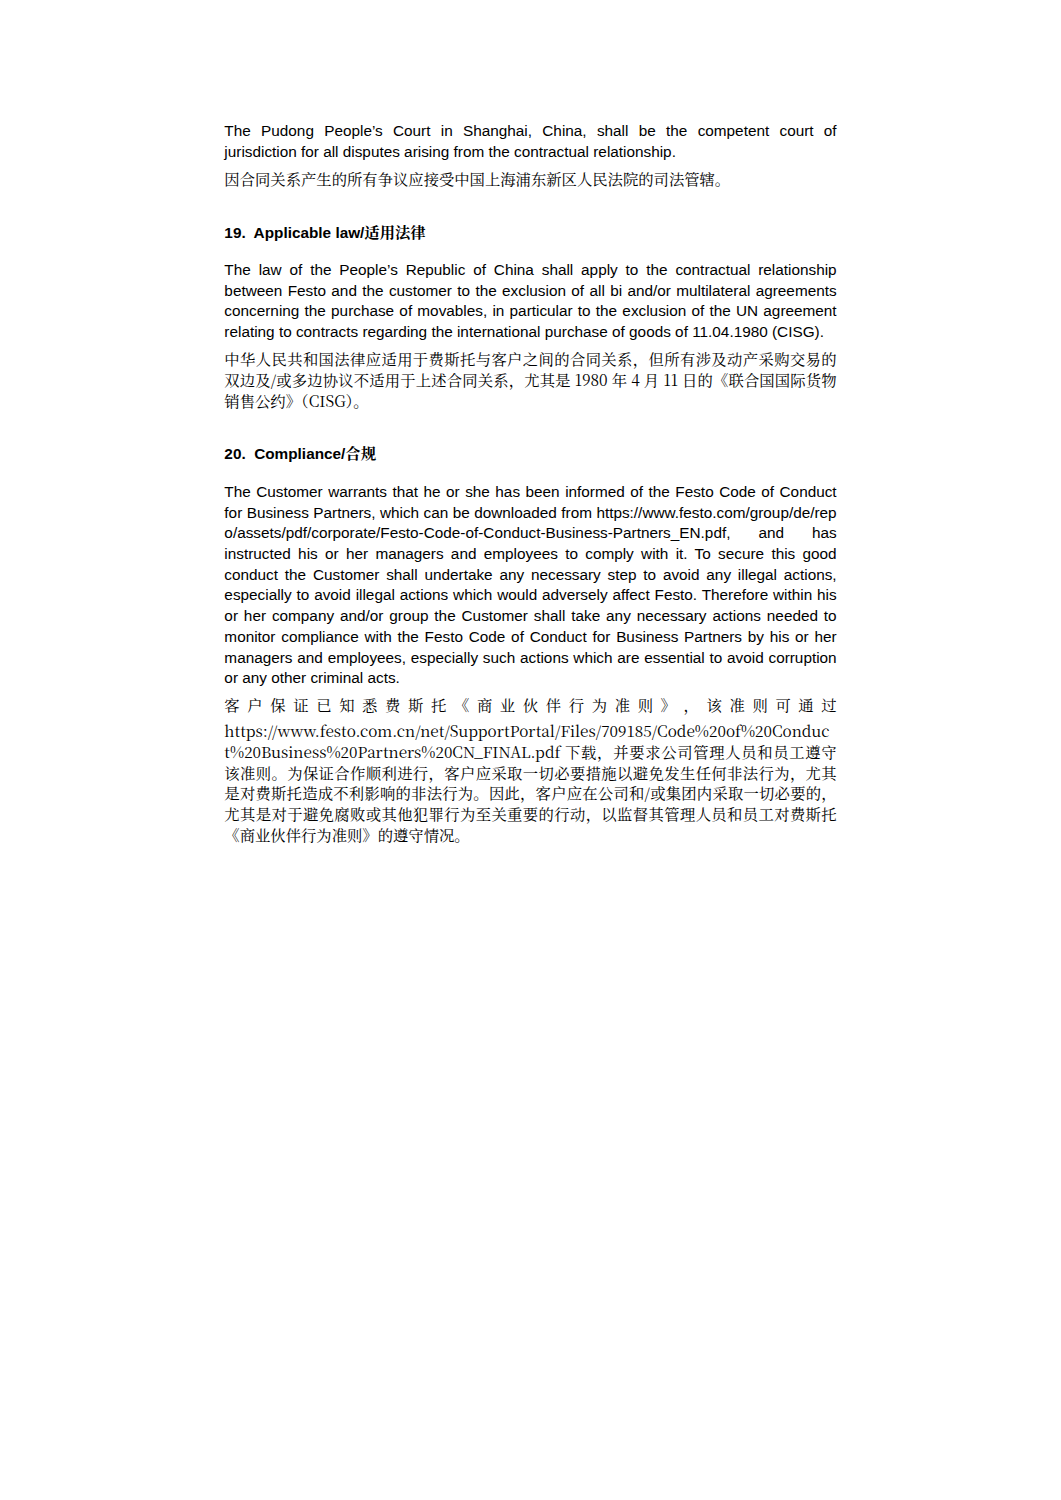The Pudong People’s Court in Shanghai, China, shall be the competent court of jurisdiction for all disputes arising from the contractual relationship.
因合同关系产生的所有争议应接受中国上海浦东新区人民法院的司法管辖。
19. Applicable law/适用法律
The law of the People’s Republic of China shall apply to the contractual relationship between Festo and the customer to the exclusion of all bi and/or multilateral agreements concerning the purchase of movables, in particular to the exclusion of the UN agreement relating to contracts regarding the international purchase of goods of 11.04.1980 (CISG).
中华人民共和国法律应适用于费斯托与客户之间的合同关系，但所有涉及动产采购交易的双边及/或多边协议不适用于上述合同关系，尤其是 1980 年 4 月 11 日的《联合国国际货物销售公约》（CISG）。
20. Compliance/合规
The Customer warrants that he or she has been informed of the Festo Code of Conduct for Business Partners, which can be downloaded from https://www.festo.com/group/de/repo/assets/pdf/corporate/Festo-Code-of-Conduct-Business-Partners_EN.pdf, and has instructed his or her managers and employees to comply with it. To secure this good conduct the Customer shall undertake any necessary step to avoid any illegal actions, especially to avoid illegal actions which would adversely affect Festo. Therefore within his or her company and/or group the Customer shall take any necessary actions needed to monitor compliance with the Festo Code of Conduct for Business Partners by his or her managers and employees, especially such actions which are essential to avoid corruption or any other criminal acts.
客 户 保 证 已 知 悉 费 斯 托 《 商 业 伙 伴 行 为 准 则 》 ， 该 准 则 可 通 过
https://www.festo.com.cn/net/SupportPortal/Files/709185/Code%20of%20Conduct%20Business%20Partners%20CN_FINAL.pdf 下载，并要求公司管理人员和员工遵守该准则。为保证合作顺利进行，客户应采取一切必要措施以避免发生任何非法行为，尤其是对费斯托造成不利影响的非法行为。因此，客户应在公司和/或集团内采取一切必要的，尤其是对于避免腐败或其他犯罪行为至关重要的行动，以监督其管理人员和员工对费斯托《商业伙伴行为准则》的遵守情况。